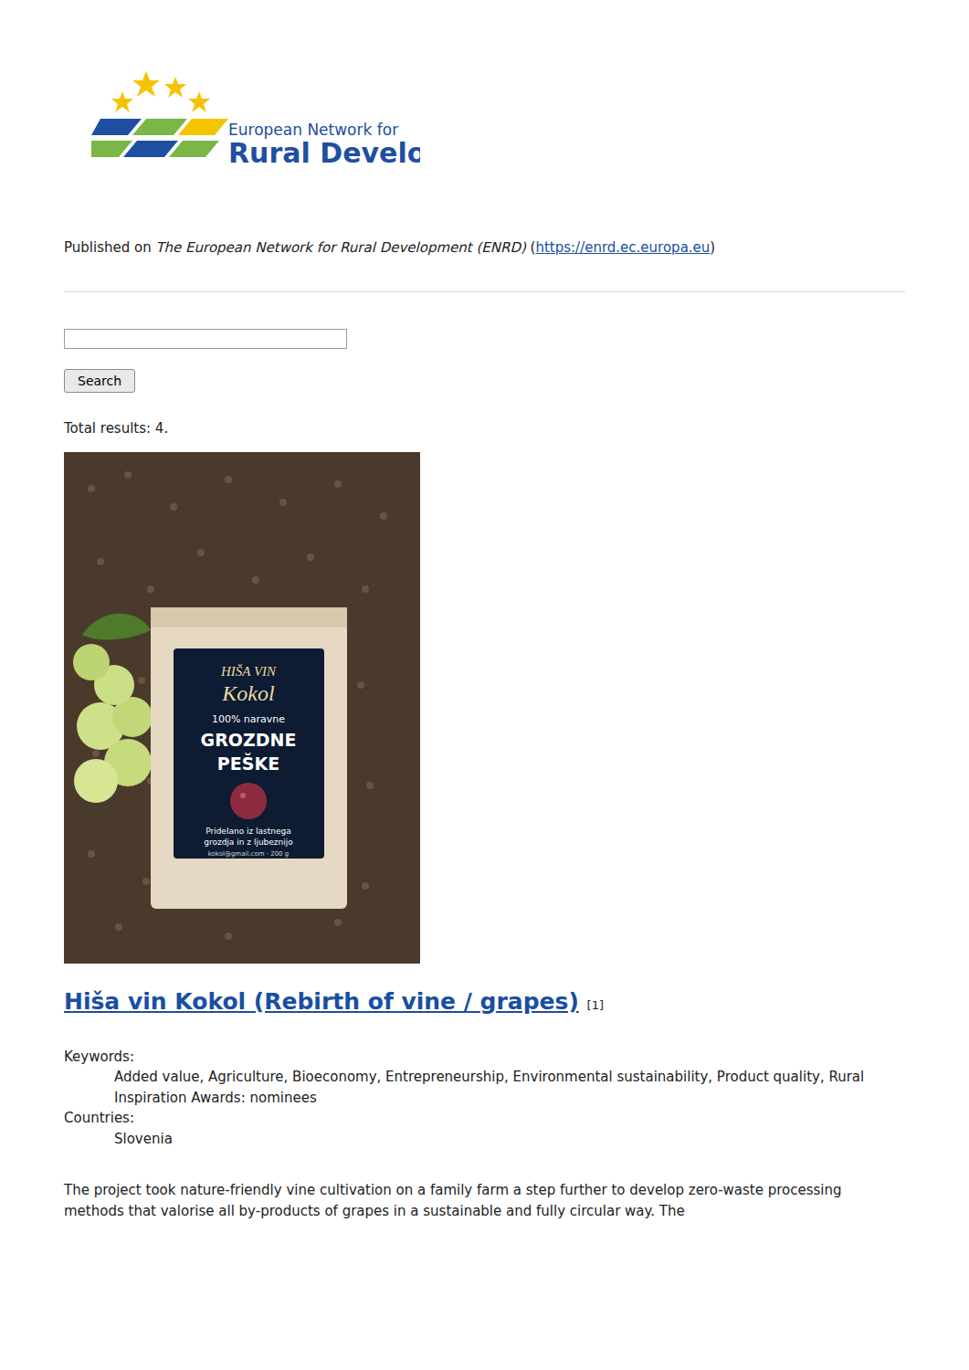European Network for Rural Development
Published on The European Network for Rural Development (ENRD) (https://enrd.ec.europa.eu)
Search
Total results: 4.
HIŠA VIN Kokol 100% naravne GROZDNE PEŠKE Pridelano iz lastnega grozdja in z ljubeznijo kokol@gmail.com · 200 g
Hiša vin Kokol (Rebirth of vine / grapes) [1]
Keywords:
Added value, Agriculture, Bioeconomy, Entrepreneurship, Environmental sustainability, Product quality, Rural Inspiration Awards: nominees
Countries:
Slovenia
The project took nature-friendly vine cultivation on a family farm a step further to develop zero-waste processing methods that valorise all by-products of grapes in a sustainable and fully circular way. The